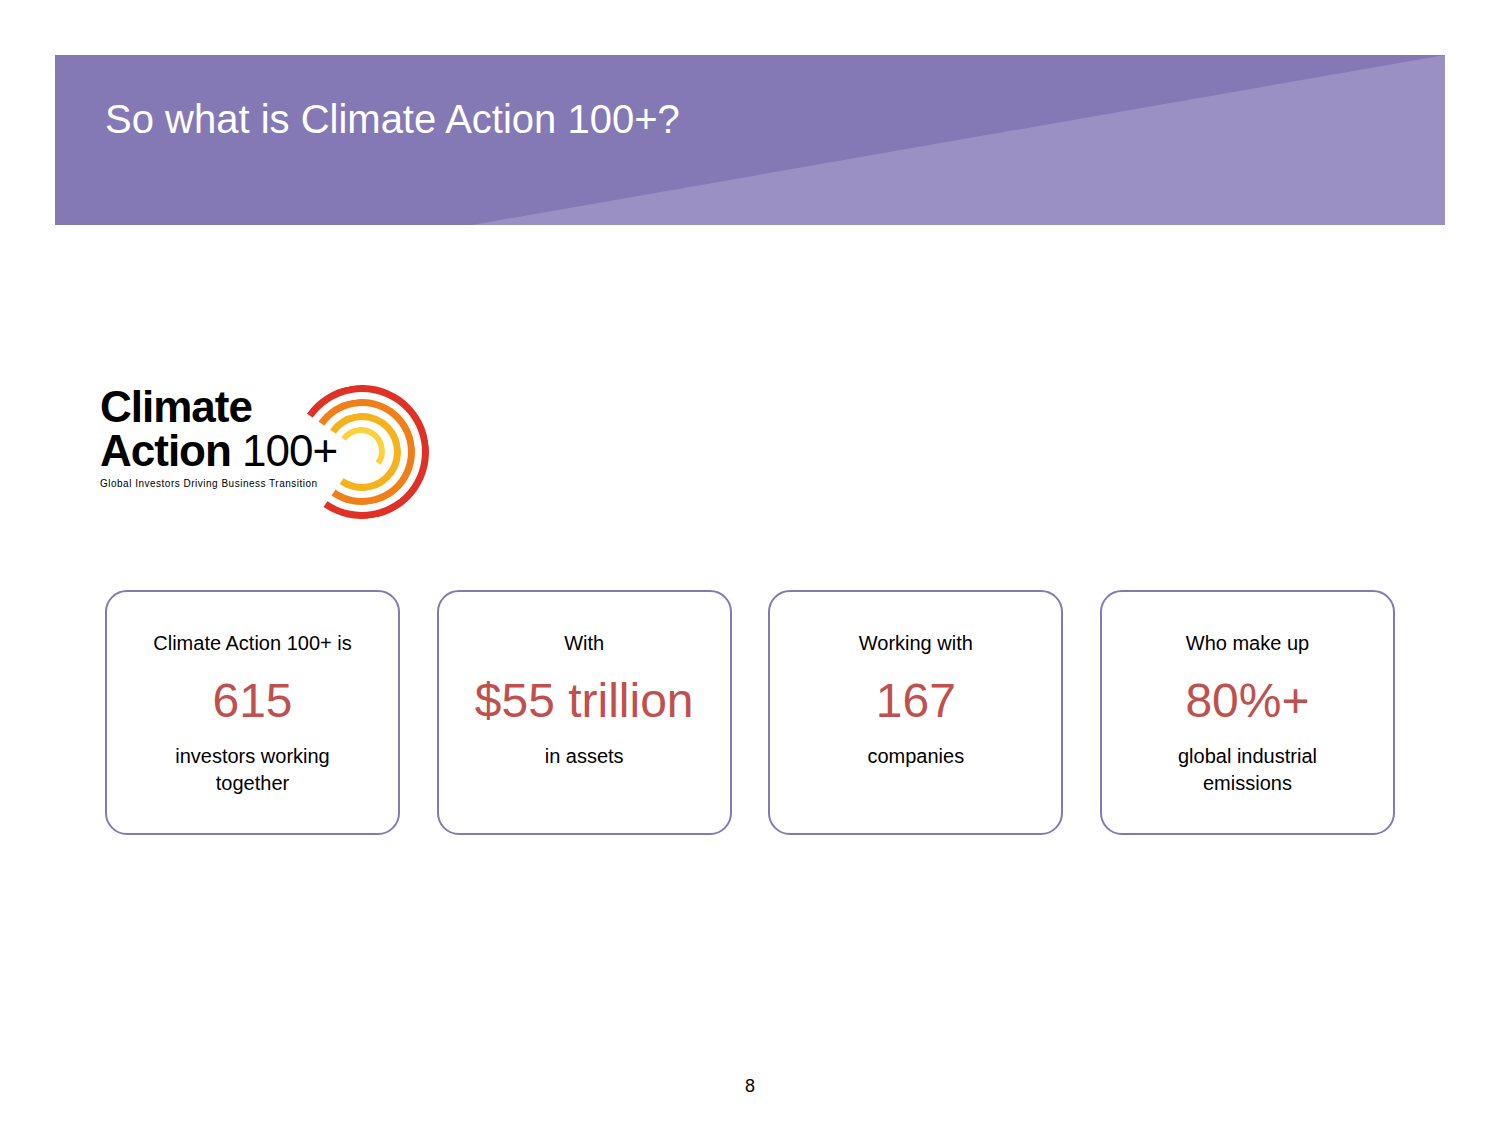So what is Climate Action 100+?
Climate
Action 100+
Global Investors Driving Business Transition
Climate Action 100+ is 615 investors working
together
With $55 trillion in assets
Working with 167 companies
Who make up 80%+ global industrial
emissions
8